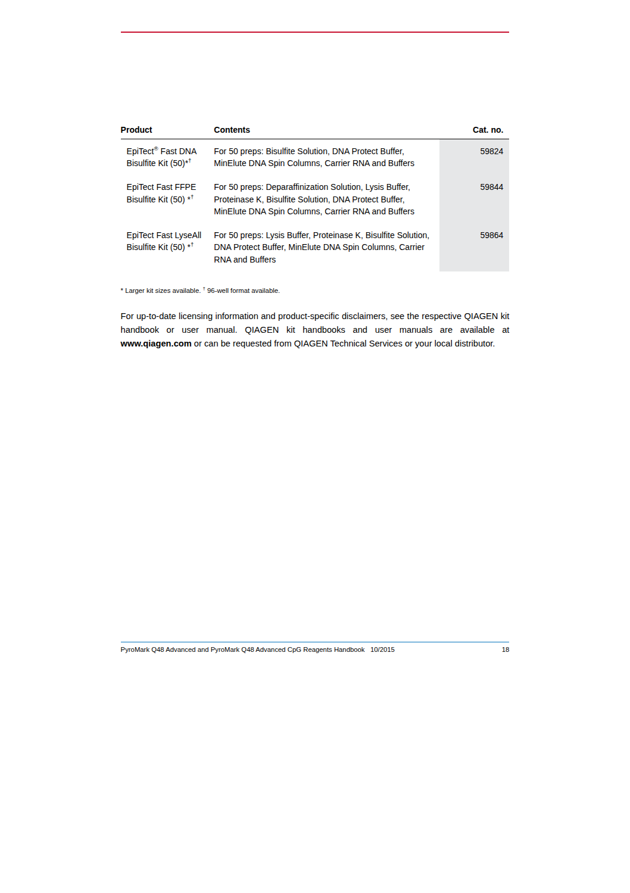| Product | Contents | Cat. no. |
| --- | --- | --- |
| EpiTect ® Fast DNA Bisulfite Kit (50)* † | For 50 preps: Bisulfite Solution, DNA Protect Buffer, MinElute DNA Spin Columns, Carrier RNA and Buffers | 59824 |
| EpiTect Fast FFPE Bisulfite Kit (50) * † | For 50 preps: Deparaffinization Solution, Lysis Buffer, Proteinase K, Bisulfite Solution, DNA Protect Buffer, MinElute DNA Spin Columns, Carrier RNA and Buffers | 59844 |
| EpiTect Fast LyseAll Bisulfite Kit (50) * † | For 50 preps: Lysis Buffer, Proteinase K, Bisulfite Solution, DNA Protect Buffer, MinElute DNA Spin Columns, Carrier RNA and Buffers | 59864 |
* Larger kit sizes available. † 96-well format available.
For up-to-date licensing information and product-specific disclaimers, see the respective QIAGEN kit handbook or user manual. QIAGEN kit handbooks and user manuals are available at www.qiagen.com or can be requested from QIAGEN Technical Services or your local distributor.
PyroMark Q48 Advanced and PyroMark Q48 Advanced CpG Reagents Handbook 10/2015
18